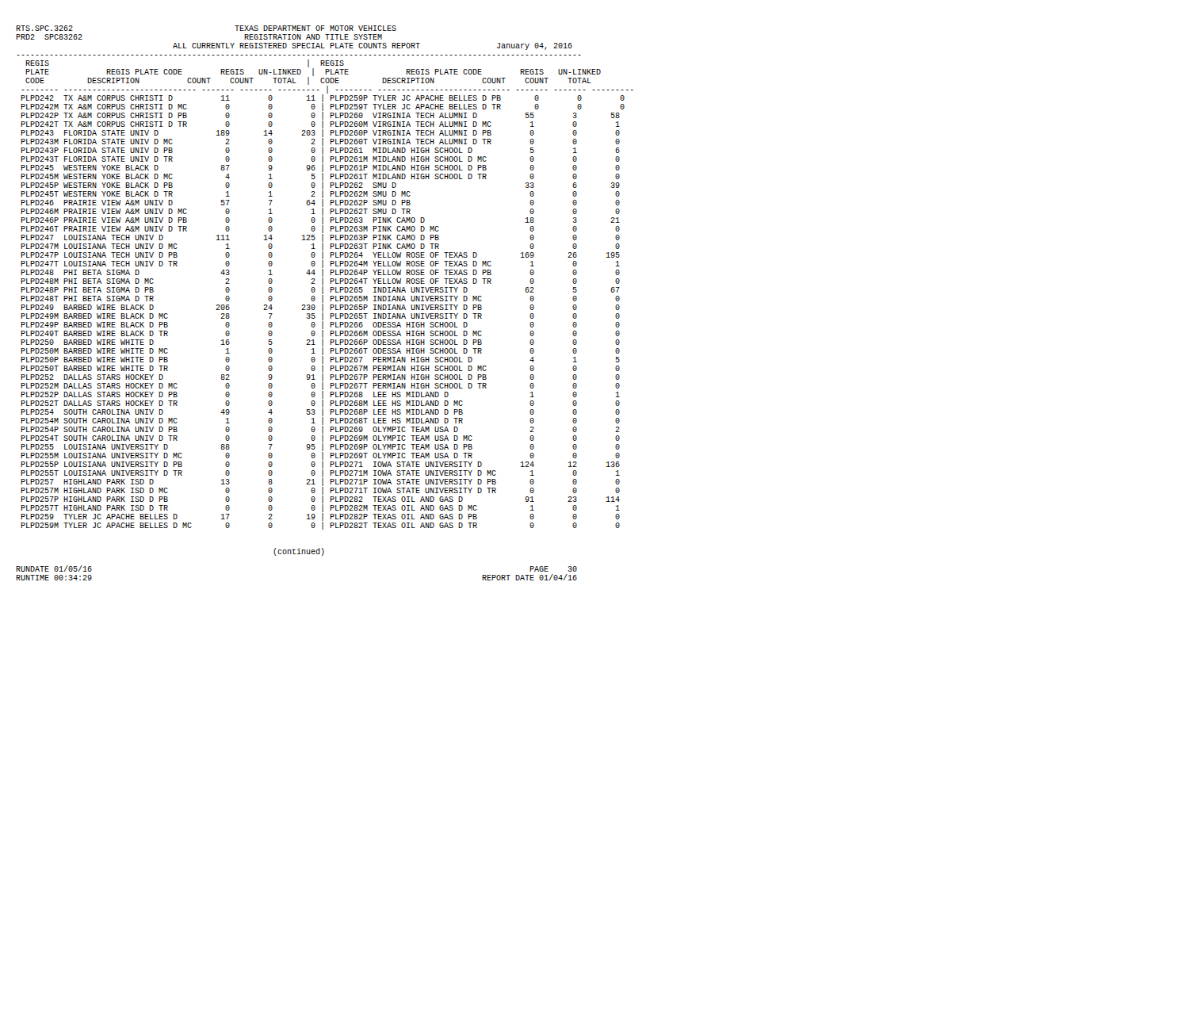RTS.SPC.3262 TEXAS DEPARTMENT OF MOTOR VEHICLES PRD2 SPC83262 REGISTRATION AND TITLE SYSTEM ALL CURRENTLY REGISTERED SPECIAL PLATE COUNTS REPORT January 04, 2016 ----------------------------------------------------------------------------------------------------------------------- REGIS | REGIS PLATE REGIS PLATE CODE REGIS UN-LINKED | PLATE REGIS PLATE CODE REGIS UN-LINKED CODE DESCRIPTION COUNT COUNT TOTAL | CODE DESCRIPTION COUNT COUNT TOTAL -------- ---------------------------- ------- ------- --------- | -------- ---------------------------- ------- ------- --------- PLPD242 TX A&M CORPUS CHRISTI D 11 0 11 | PLPD259P TYLER JC APACHE BELLES D PB 0 0 0 PLPD242M TX A&M CORPUS CHRISTI D MC 0 0 0 | PLPD259T TYLER JC APACHE BELLES D TR 0 0 0 PLPD242P TX A&M CORPUS CHRISTI D PB 0 0 0 | PLPD260 VIRGINIA TECH ALUMNI D 55 3 58 PLPD242T TX A&M CORPUS CHRISTI D TR 0 0 0 | PLPD260M VIRGINIA TECH ALUMNI D MC 1 0 1 PLPD243 FLORIDA STATE UNIV D 189 14 203 | PLPD260P VIRGINIA TECH ALUMNI D PB 0 0 0 PLPD243M FLORIDA STATE UNIV D MC 2 0 2 | PLPD260T VIRGINIA TECH ALUMNI D TR 0 0 0 PLPD243P FLORIDA STATE UNIV D PB 0 0 0 | PLPD261 MIDLAND HIGH SCHOOL D 5 1 6 PLPD243T FLORIDA STATE UNIV D TR 0 0 0 | PLPD261M MIDLAND HIGH SCHOOL D MC 0 0 0 PLPD245 WESTERN YOKE BLACK D 87 9 96 | PLPD261P MIDLAND HIGH SCHOOL D PB 0 0 0 PLPD245M WESTERN YOKE BLACK D MC 4 1 5 | PLPD261T MIDLAND HIGH SCHOOL D TR 0 0 0 PLPD245P WESTERN YOKE BLACK D PB 0 0 0 | PLPD262 SMU D 33 6 39 PLPD245T WESTERN YOKE BLACK D TR 1 1 2 | PLPD262M SMU D MC 0 0 0 PLPD246 PRAIRIE VIEW A&M UNIV D 57 7 64 | PLPD262P SMU D PB 0 0 0 PLPD246M PRAIRIE VIEW A&M UNIV D MC 0 1 1 | PLPD262T SMU D TR 0 0 0 PLPD246P PRAIRIE VIEW A&M UNIV D PB 0 0 0 | PLPD263 PINK CAMO D 18 3 21 PLPD246T PRAIRIE VIEW A&M UNIV D TR 0 0 0 | PLPD263M PINK CAMO D MC 0 0 0 PLPD247 LOUISIANA TECH UNIV D 111 14 125 | PLPD263P PINK CAMO D PB 0 0 0 PLPD247M LOUISIANA TECH UNIV D MC 1 0 1 | PLPD263T PINK CAMO D TR 0 0 0 PLPD247P LOUISIANA TECH UNIV D PB 0 0 0 | PLPD264 YELLOW ROSE OF TEXAS D 169 26 195 PLPD247T LOUISIANA TECH UNIV D TR 0 0 0 | PLPD264M YELLOW ROSE OF TEXAS D MC 1 0 1 PLPD248 PHI BETA SIGMA D 43 1 44 | PLPD264P YELLOW ROSE OF TEXAS D PB 0 0 0 PLPD248M PHI BETA SIGMA D MC 2 0 2 | PLPD264T YELLOW ROSE OF TEXAS D TR 0 0 0 PLPD248P PHI BETA SIGMA D PB 0 0 0 | PLPD265 INDIANA UNIVERSITY D 62 5 67 PLPD248T PHI BETA SIGMA D TR 0 0 0 | PLPD265M INDIANA UNIVERSITY D MC 0 0 0 PLPD249 BARBED WIRE BLACK D 206 24 230 | PLPD265P INDIANA UNIVERSITY D PB 0 0 0 PLPD249M BARBED WIRE BLACK D MC 28 7 35 | PLPD265T INDIANA UNIVERSITY D TR 0 0 0 PLPD249P BARBED WIRE BLACK D PB 0 0 0 | PLPD266 ODESSA HIGH SCHOOL D 0 0 0 PLPD249T BARBED WIRE BLACK D TR 0 0 0 | PLPD266M ODESSA HIGH SCHOOL D MC 0 0 0 PLPD250 BARBED WIRE WHITE D 16 5 21 | PLPD266P ODESSA HIGH SCHOOL D PB 0 0 0 PLPD250M BARBED WIRE WHITE D MC 1 0 1 | PLPD266T ODESSA HIGH SCHOOL D TR 0 0 0 PLPD250P BARBED WIRE WHITE D PB 0 0 0 | PLPD267 PERMIAN HIGH SCHOOL D 4 1 5 PLPD250T BARBED WIRE WHITE D TR 0 0 0 | PLPD267M PERMIAN HIGH SCHOOL D MC 0 0 0 PLPD252 DALLAS STARS HOCKEY D 82 9 91 | PLPD267P PERMIAN HIGH SCHOOL D PB 0 0 0 PLPD252M DALLAS STARS HOCKEY D MC 0 0 0 | PLPD267T PERMIAN HIGH SCHOOL D TR 0 0 0 PLPD252P DALLAS STARS HOCKEY D PB 0 0 0 | PLPD268 LEE HS MIDLAND D 1 0 1 PLPD252T DALLAS STARS HOCKEY D TR 0 0 0 | PLPD268M LEE HS MIDLAND D MC 0 0 0 PLPD254 SOUTH CAROLINA UNIV D 49 4 53 | PLPD268P LEE HS MIDLAND D PB 0 0 0 PLPD254M SOUTH CAROLINA UNIV D MC 1 0 1 | PLPD268T LEE HS MIDLAND D TR 0 0 0 PLPD254P SOUTH CAROLINA UNIV D PB 0 0 0 | PLPD269 OLYMPIC TEAM USA D 2 0 2 PLPD254T SOUTH CAROLINA UNIV D TR 0 0 0 | PLPD269M OLYMPIC TEAM USA D MC 0 0 0 PLPD255 LOUISIANA UNIVERSITY D 88 7 95 | PLPD269P OLYMPIC TEAM USA D PB 0 0 0 PLPD255M LOUISIANA UNIVERSITY D MC 0 0 0 | PLPD269T OLYMPIC TEAM USA D TR 0 0 0 PLPD255P LOUISIANA UNIVERSITY D PB 0 0 0 | PLPD271 IOWA STATE UNIVERSITY D 124 12 136 PLPD255T LOUISIANA UNIVERSITY D TR 0 0 0 | PLPD271M IOWA STATE UNIVERSITY D MC 1 0 1 PLPD257 HIGHLAND PARK ISD D 13 8 21 | PLPD271P IOWA STATE UNIVERSITY D PB 0 0 0 PLPD257M HIGHLAND PARK ISD D MC 0 0 0 | PLPD271T IOWA STATE UNIVERSITY D TR 0 0 0 PLPD257P HIGHLAND PARK ISD D PB 0 0 0 | PLPD282 TEXAS OIL AND GAS D 91 23 114 PLPD257T HIGHLAND PARK ISD D TR 0 0 0 | PLPD282M TEXAS OIL AND GAS D MC 1 0 1 PLPD259 TYLER JC APACHE BELLES D 17 2 19 | PLPD282P TEXAS OIL AND GAS D PB 0 0 0 PLPD259M TYLER JC APACHE BELLES D MC 0 0 0 | PLPD282T TEXAS OIL AND GAS D TR 0 0 0 (continued) RUNDATE 01/05/16 PAGE 30 RUNTIME 00:34:29 REPORT DATE 01/04/16